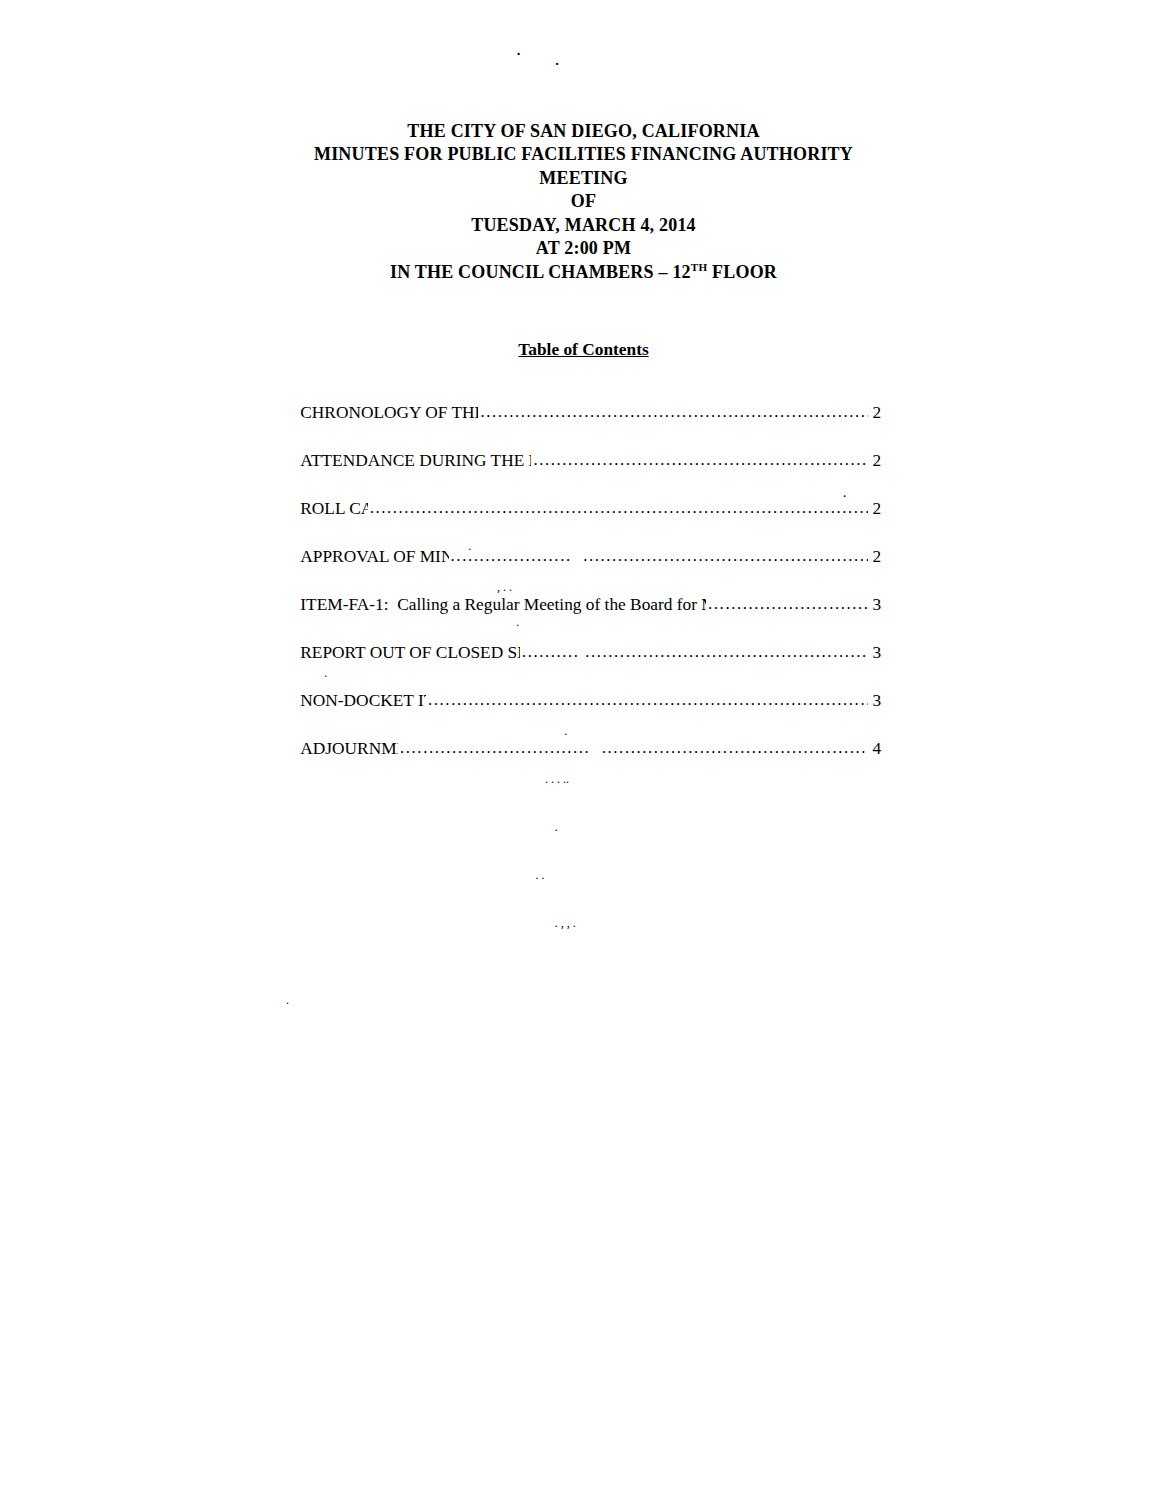. .
THE CITY OF SAN DIEGO, CALIFORNIA MINUTES FOR PUBLIC FACILITIES FINANCING AUTHORITY MEETING OF TUESDAY, MARCH 4, 2014 AT 2:00 PM IN THE COUNCIL CHAMBERS – 12TH FLOOR
Table of Contents
CHRONOLOGY OF THE MEETING ..................................................................................................... 2
ATTENDANCE DURING THE MEETING ............................................................................. 2
ROLL CALL ......................................................................................................................... 2
APPROVAL OF MINUTES ..................... ......................................................................... 2
ITEM-FA-1: Calling a Regular Meeting of the Board for March 11, 2014 ................................... 3
REPORT OUT OF CLOSED SESSION .......... ................................................................. 3
NON-DOCKET ITEMS ....................................................................................................... 3
ADJOURNMENT ................................. ......................................................................... 4
. . , . . . . . . . . .. . . . . , , . .